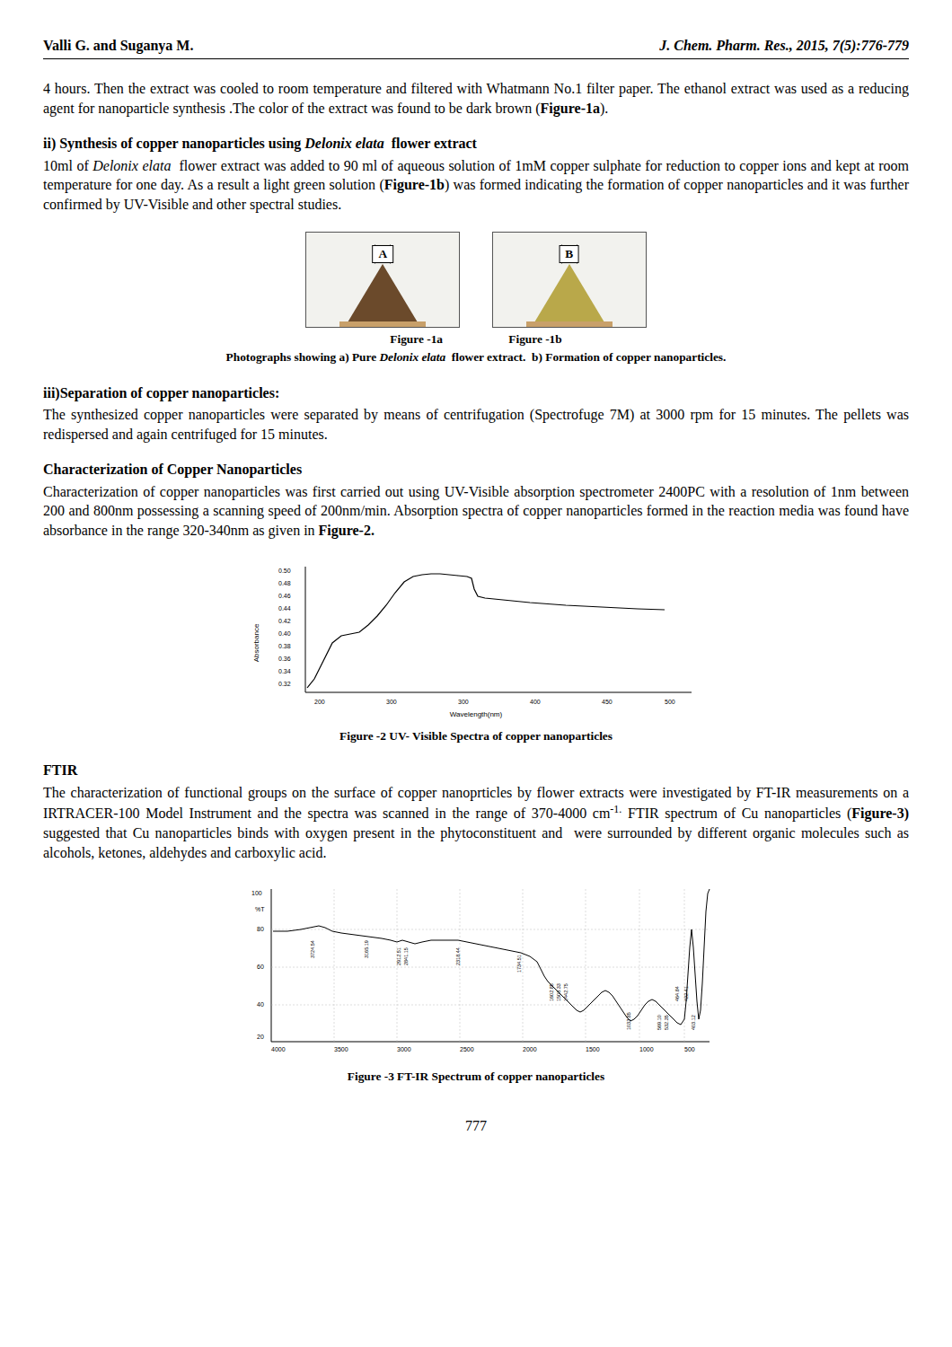Valli G. and Suganya M.
J. Chem. Pharm. Res., 2015, 7(5):776-779
4 hours. Then the extract was cooled to room temperature and filtered with Whatmann No.1 filter paper. The ethanol extract was used as a reducing agent for nanoparticle synthesis .The color of the extract was found to be dark brown (Figure-1a).
ii) Synthesis of copper nanoparticles using Delonix elata flower extract
10ml of Delonix elata flower extract was added to 90 ml of aqueous solution of 1mM copper sulphate for reduction to copper ions and kept at room temperature for one day. As a result a light green solution (Figure-1b) was formed indicating the formation of copper nanoparticles and it was further confirmed by UV-Visible and other spectral studies.
A
B
Figure -1a Figure -1b
Photographs showing a) Pure Delonix elata flower extract. b) Formation of copper nanoparticles.
iii)Separation of copper nanoparticles:
The synthesized copper nanoparticles were separated by means of centrifugation (Spectrofuge 7M) at 3000 rpm for 15 minutes. The pellets was redispersed and again centrifuged for 15 minutes.
Characterization of Copper Nanoparticles
Characterization of copper nanoparticles was first carried out using UV-Visible absorption spectrometer 2400PC with a resolution of 1nm between 200 and 800nm possessing a scanning speed of 200nm/min. Absorption spectra of copper nanoparticles formed in the reaction media was found have absorbance in the range 320-340nm as given in Figure-2.
Absorbance 0.50 0.48 0.46 0.44 0.42 0.40 0.38 0.36 0.34 0.32 200 300 300 400 450 500 Wavelength(nm)
Figure -2 UV- Visible Spectra of copper nanoparticles
FTIR
The characterization of functional groups on the surface of copper nanoprticles by flower extracts were investigated by FT-IR measurements on a IRTRACER-100 Model Instrument and the spectra was scanned in the range of 370-4000 cm-1. FTIR spectrum of Cu nanoparticles (Figure-3) suggested that Cu nanoparticles binds with oxygen present in the phytoconstituent and were surrounded by different organic molecules such as alcohols, ketones, aldehydes and carboxylic acid.
100 %T 80 60 40 20 4000 3500 3000 2500 2000 1500 1000 500 3724.54 3165.19 2912.51 2841.15 2318.44 1734.51 1602.85 1508.33 1442.75 1033.85 569.10 532.35 464.84 422.41 403.12
Figure -3 FT-IR Spectrum of copper nanoparticles
777